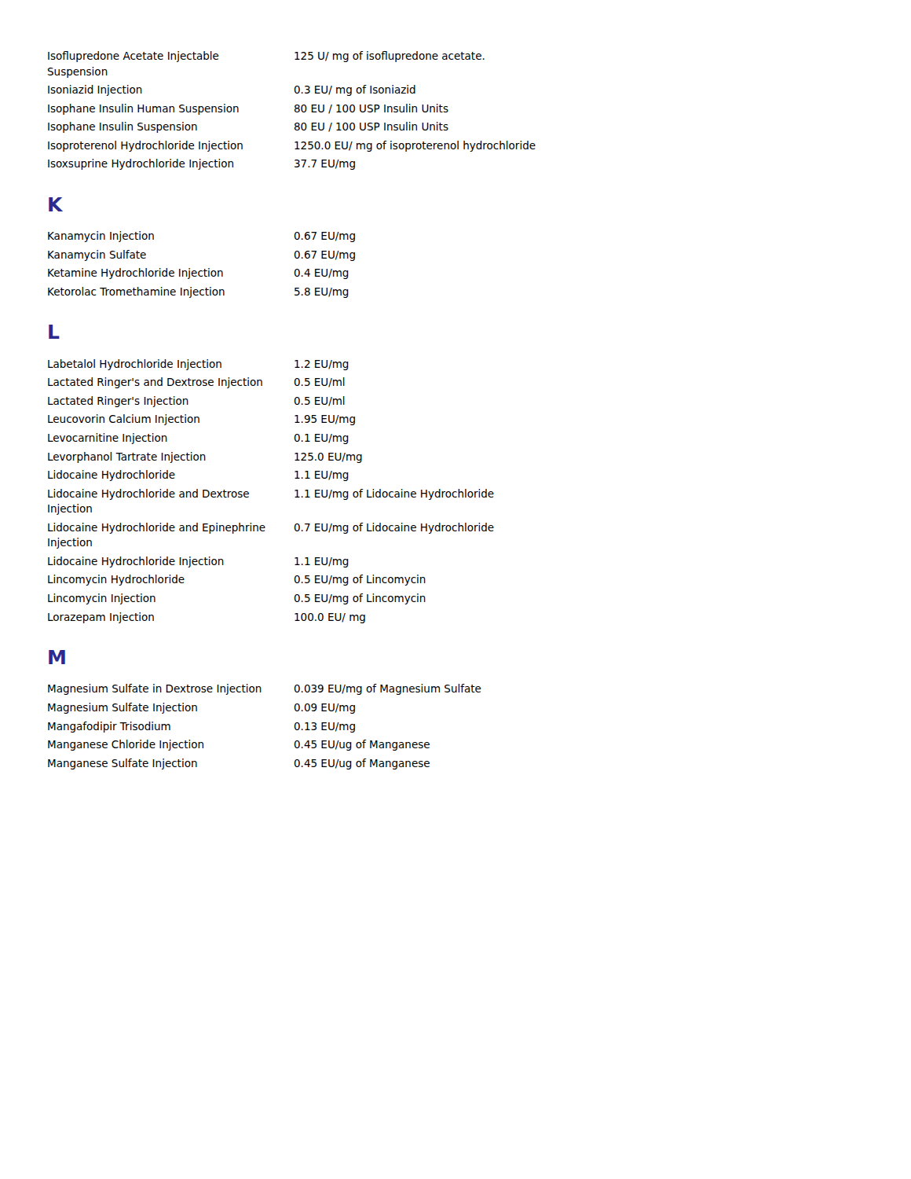| Isoflupredone Acetate Injectable Suspension | 125 U/ mg of isoflupredone acetate. |
| Isoniazid Injection | 0.3 EU/ mg of Isoniazid |
| Isophane Insulin Human Suspension | 80 EU / 100 USP Insulin Units |
| Isophane Insulin Suspension | 80 EU / 100 USP Insulin Units |
| Isoproterenol Hydrochloride Injection | 1250.0 EU/ mg of isoproterenol hydrochloride |
| Isoxsuprine Hydrochloride Injection | 37.7 EU/mg |
K
| Kanamycin Injection | 0.67 EU/mg |
| Kanamycin Sulfate | 0.67 EU/mg |
| Ketamine Hydrochloride Injection | 0.4 EU/mg |
| Ketorolac Tromethamine Injection | 5.8 EU/mg |
L
| Labetalol Hydrochloride Injection | 1.2 EU/mg |
| Lactated Ringer's and Dextrose Injection | 0.5 EU/ml |
| Lactated Ringer's Injection | 0.5 EU/ml |
| Leucovorin Calcium Injection | 1.95 EU/mg |
| Levocarnitine Injection | 0.1 EU/mg |
| Levorphanol Tartrate Injection | 125.0 EU/mg |
| Lidocaine Hydrochloride | 1.1 EU/mg |
| Lidocaine Hydrochloride and Dextrose Injection | 1.1 EU/mg of Lidocaine Hydrochloride |
| Lidocaine Hydrochloride and Epinephrine Injection | 0.7 EU/mg of Lidocaine Hydrochloride |
| Lidocaine Hydrochloride Injection | 1.1 EU/mg |
| Lincomycin Hydrochloride | 0.5 EU/mg of Lincomycin |
| Lincomycin Injection | 0.5 EU/mg of Lincomycin |
| Lorazepam Injection | 100.0 EU/ mg |
M
| Magnesium Sulfate in Dextrose Injection | 0.039 EU/mg of Magnesium Sulfate |
| Magnesium Sulfate Injection | 0.09 EU/mg |
| Mangafodipir Trisodium | 0.13 EU/mg |
| Manganese Chloride Injection | 0.45 EU/ug of Manganese |
| Manganese Sulfate Injection | 0.45 EU/ug of Manganese |